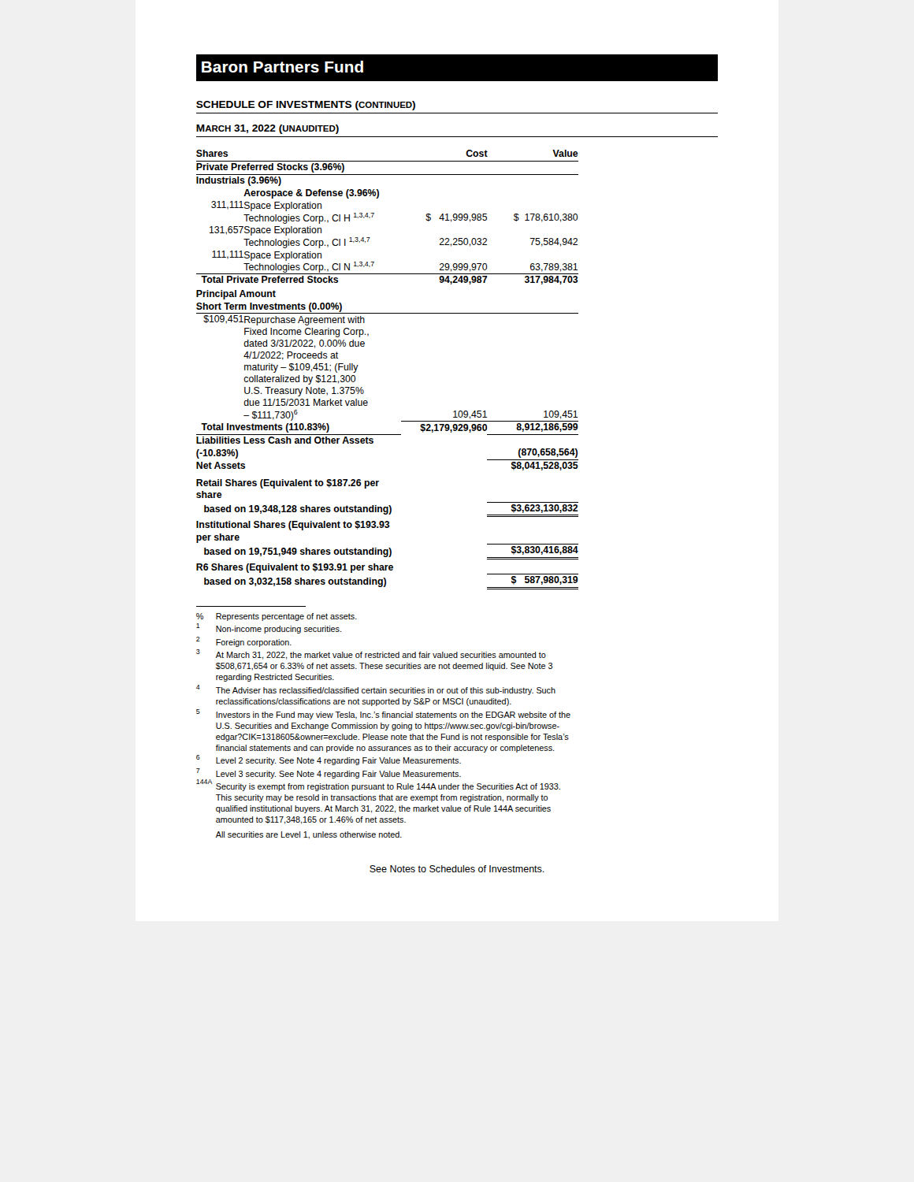Baron Partners Fund
SCHEDULE OF INVESTMENTS (CONTINUED)
MARCH 31, 2022 (UNAUDITED)
| Shares | | Cost | Value |
| --- | --- | --- | --- |
| Private Preferred Stocks (3.96%) | | |
| Industrials (3.96%) | | |
| | Aerospace & Defense (3.96%) | | |
| 311,111 | Space Exploration | | |
| | Technologies Corp., Cl H 1,3,4,7 | $ 41,999,985 | $ 178,610,380 |
| 131,657 | Space Exploration | | |
| | Technologies Corp., Cl I 1,3,4,7 | 22,250,032 | 75,584,942 |
| 111,111 | Space Exploration | | |
| | Technologies Corp., Cl N 1,3,4,7 | 29,999,970 | 63,789,381 |
| Total Private Preferred Stocks | 94,249,987 | 317,984,703 |
| Principal Amount | | |
| Short Term Investments (0.00%) | | |
| $109,451 | Repurchase Agreement with | | |
| | Fixed Income Clearing Corp., | | |
| | dated 3/31/2022, 0.00% due | | |
| | 4/1/2022; Proceeds at | | |
| | maturity – $109,451; (Fully | | |
| | collateralized by $121,300 | | |
| | U.S. Treasury Note, 1.375% | | |
| | due 11/15/2031 Market value | | |
| | – $111,730) 6 | 109,451 | 109,451 |
| Total Investments (110.83%) | $2,179,929,960 | 8,912,186,599 |
| Liabilities Less Cash and Other Assets (-10.83%) | | (870,658,564) |
| Net Assets | | $8,041,528,035 |
| Retail Shares (Equivalent to $187.26 per share | | |
| based on 19,348,128 shares outstanding) | | $3,623,130,832 |
| Institutional Shares (Equivalent to $193.93 per share | | |
| based on 19,751,949 shares outstanding) | | $3,830,416,884 |
| R6 Shares (Equivalent to $193.91 per share | | |
| based on 3,032,158 shares outstanding) | | $ 587,980,319 |
%
Represents percentage of net assets.
1
Non-income producing securities.
2
Foreign corporation.
3
At March 31, 2022, the market value of restricted and fair valued securities amounted to $508,671,654 or 6.33% of net assets. These securities are not deemed liquid. See Note 3 regarding Restricted Securities.
4
The Adviser has reclassified/classified certain securities in or out of this sub-industry. Such reclassifications/classifications are not supported by S&P or MSCI (unaudited).
5
Investors in the Fund may view Tesla, Inc.’s financial statements on the EDGAR website of the U.S. Securities and Exchange Commission by going to https://www.sec.gov/cgi-bin/browse-edgar?CIK=1318605&owner=exclude. Please note that the Fund is not responsible for Tesla’s financial statements and can provide no assurances as to their accuracy or completeness.
6
Level 2 security. See Note 4 regarding Fair Value Measurements.
7
Level 3 security. See Note 4 regarding Fair Value Measurements.
144A
Security is exempt from registration pursuant to Rule 144A under the Securities Act of 1933. This security may be resold in transactions that are exempt from registration, normally to qualified institutional buyers. At March 31, 2022, the market value of Rule 144A securities amounted to $117,348,165 or 1.46% of net assets.
All securities are Level 1, unless otherwise noted.
See Notes to Schedules of Investments.